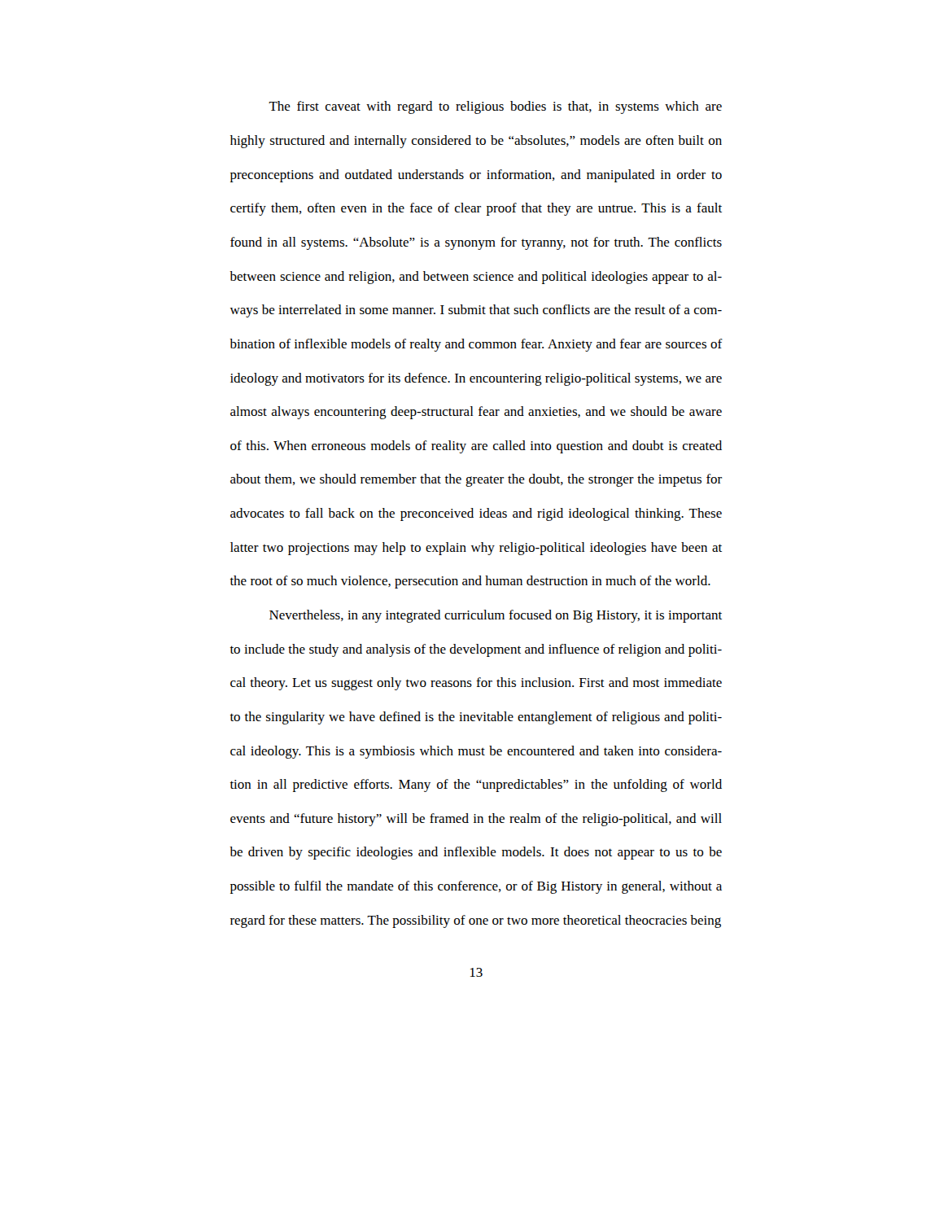The first caveat with regard to religious bodies is that, in systems which are highly structured and internally considered to be “absolutes,” models are often built on preconceptions and outdated understands or information, and manipulated in order to certify them, often even in the face of clear proof that they are untrue. This is a fault found in all systems. “Absolute” is a synonym for tyranny, not for truth. The conflicts between science and religion, and between science and political ideologies appear to always be interrelated in some manner. I submit that such conflicts are the result of a combination of inflexible models of realty and common fear. Anxiety and fear are sources of ideology and motivators for its defence. In encountering religio-political systems, we are almost always encountering deep-structural fear and anxieties, and we should be aware of this. When erroneous models of reality are called into question and doubt is created about them, we should remember that the greater the doubt, the stronger the impetus for advocates to fall back on the preconceived ideas and rigid ideological thinking. These latter two projections may help to explain why religio-political ideologies have been at the root of so much violence, persecution and human destruction in much of the world.
Nevertheless, in any integrated curriculum focused on Big History, it is important to include the study and analysis of the development and influence of religion and political theory. Let us suggest only two reasons for this inclusion. First and most immediate to the singularity we have defined is the inevitable entanglement of religious and political ideology. This is a symbiosis which must be encountered and taken into consideration in all predictive efforts. Many of the “unpredictables” in the unfolding of world events and “future history” will be framed in the realm of the religio-political, and will be driven by specific ideologies and inflexible models. It does not appear to us to be possible to fulfil the mandate of this conference, or of Big History in general, without a regard for these matters. The possibility of one or two more theoretical theocracies being
13